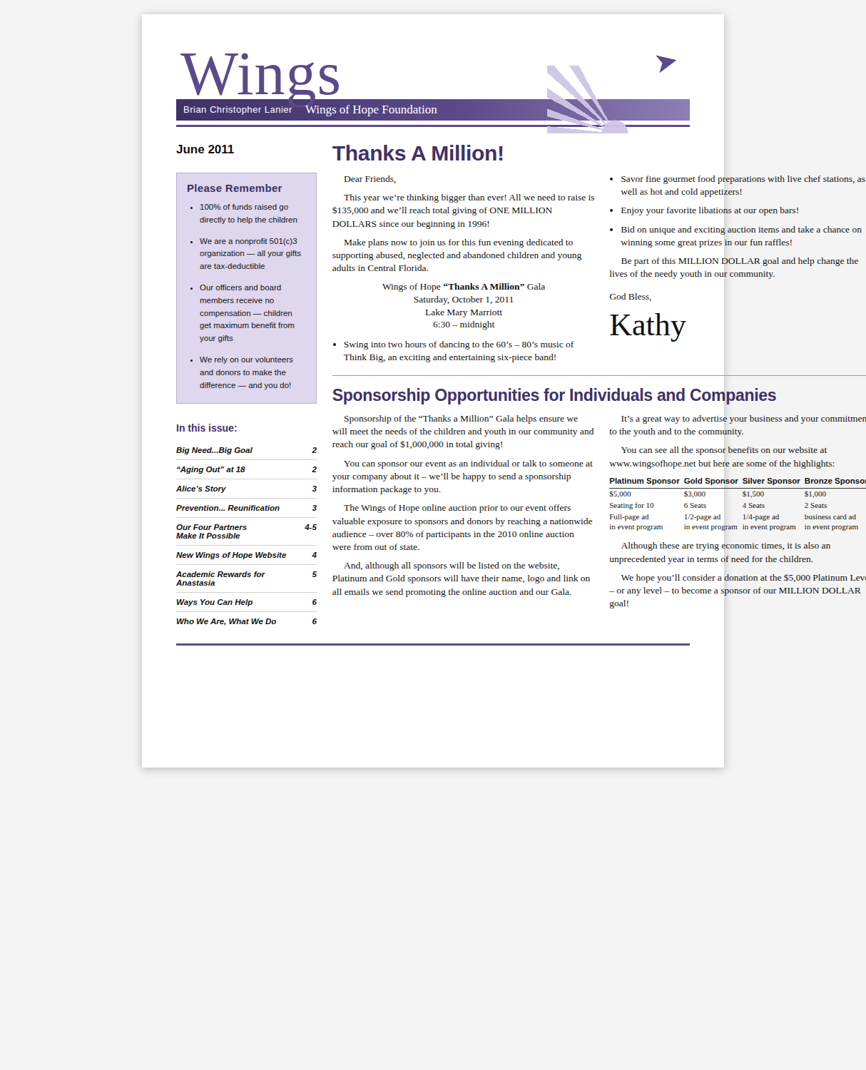➤
Wings
Brian Christopher Lanier Wings of Hope Foundation
June 2011
Please Remember
100% of funds raised go directly to help the children
We are a nonprofit 501(c)3 organization — all your gifts are tax-deductible
Our officers and board members receive no compensation — children get maximum benefit from your gifts
We rely on our volunteers and donors to make the difference — and you do!
In this issue:
| Big Need...Big Goal | 2 |
| “Aging Out” at 18 | 2 |
| Alice’s Story | 3 |
| Prevention... Reunification | 3 |
| Our Four Partners Make It Possible | 4-5 |
| New Wings of Hope Website | 4 |
| Academic Rewards for Anastasia | 5 |
| Ways You Can Help | 6 |
| Who We Are, What We Do | 6 |
Thanks A Million!
Dear Friends,
This year we’re thinking bigger than ever! All we need to raise is $135,000 and we’ll reach total giving of ONE MILLION DOLLARS since our beginning in 1996!
Make plans now to join us for this fun evening dedicated to supporting abused, neglected and abandoned children and young adults in Central Florida.
Wings of Hope “Thanks A Million” Gala
Saturday, October 1, 2011
Lake Mary Marriott
6:30 – midnight
Swing into two hours of dancing to the 60’s – 80’s music of Think Big, an exciting and entertaining six-piece band!
Savor fine gourmet food preparations with live chef stations, as well as hot and cold appetizers!
Enjoy your favorite libations at our open bars!
Bid on unique and exciting auction items and take a chance on winning some great prizes in our fun raffles!
Be part of this MILLION DOLLAR goal and help change the lives of the needy youth in our community.
God Bless,
Kathy
Sponsorship Opportunities for Individuals and Companies
Sponsorship of the “Thanks a Million” Gala helps ensure we will meet the needs of the children and youth in our community and reach our goal of $1,000,000 in total giving!
You can sponsor our event as an individual or talk to someone at your company about it – we’ll be happy to send a sponsorship information package to you.
The Wings of Hope online auction prior to our event offers valuable exposure to sponsors and donors by reaching a nationwide audience – over 80% of participants in the 2010 online auction were from out of state.
And, although all sponsors will be listed on the website, Platinum and Gold sponsors will have their name, logo and link on all emails we send promoting the online auction and our Gala.
It’s a great way to advertise your business and your commitment to the youth and to the community.
You can see all the sponsor benefits on our website at www.wingsofhope.net but here are some of the highlights:
| Platinum Sponsor | Gold Sponsor | Silver Sponsor | Bronze Sponsor |
| --- | --- | --- | --- |
| $5,000 | $3,000 | $1,500 | $1,000 |
| Seating for 10 | 6 Seats | 4 Seats | 2 Seats |
| Full-page ad in event program | 1/2-page ad in event program | 1/4-page ad in event program | business card ad in event program |
Although these are trying economic times, it is also an unprecedented year in terms of need for the children.
We hope you’ll consider a donation at the $5,000 Platinum Level – or any level – to become a sponsor of our MILLION DOLLAR goal!